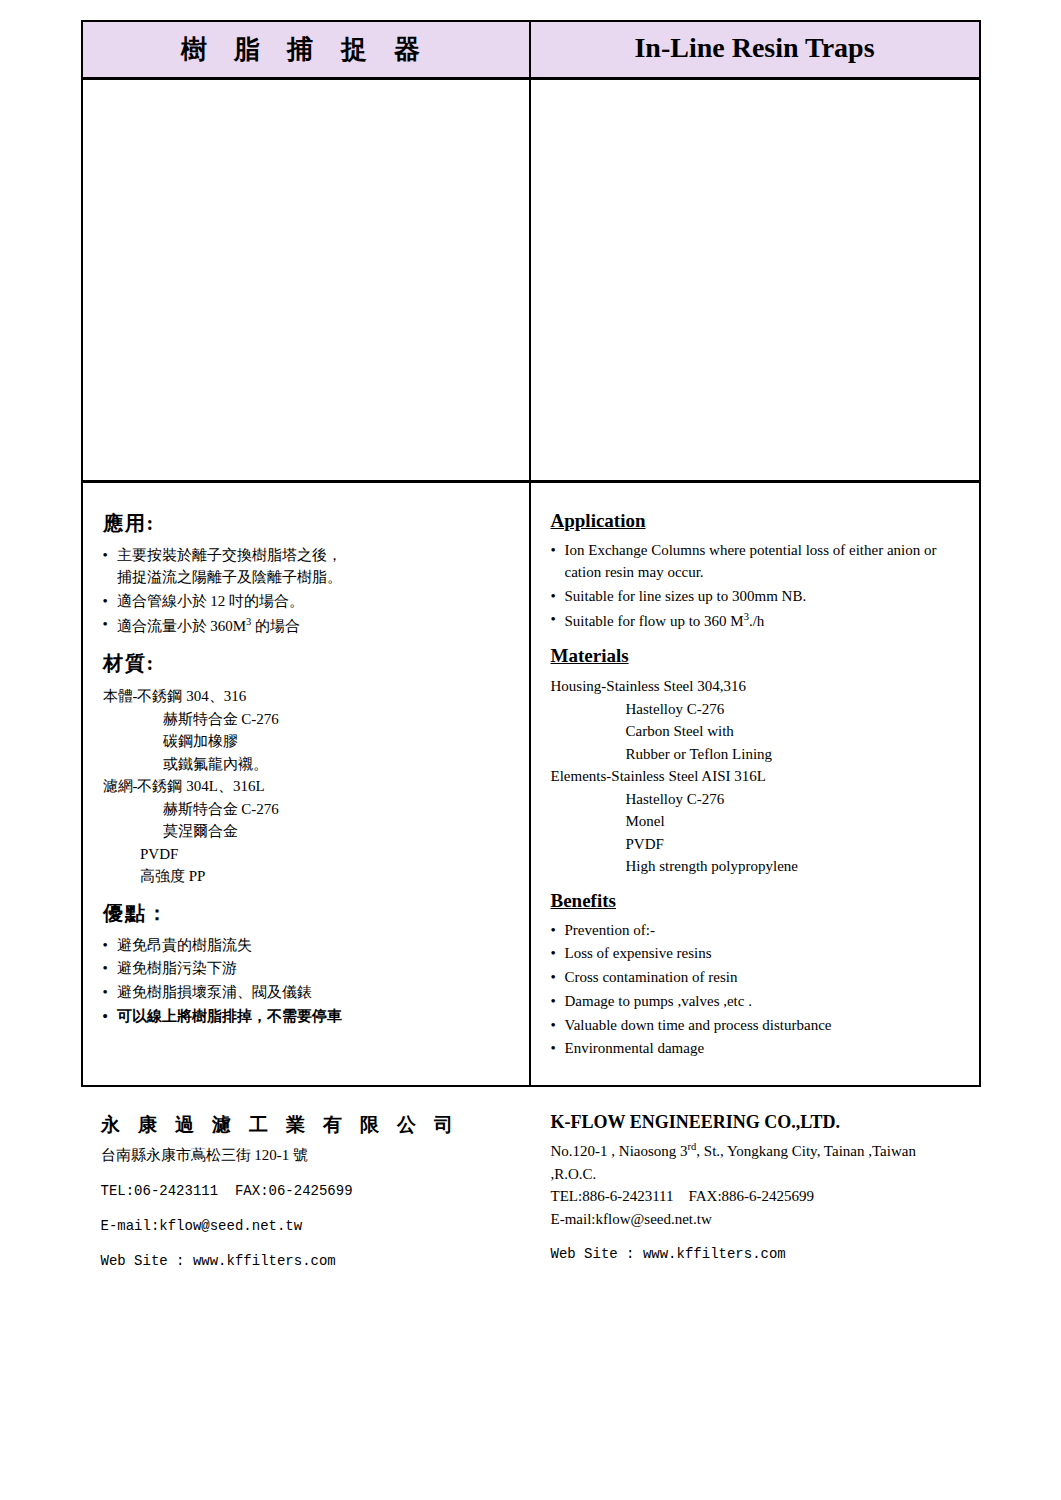樹 脂 捕 捉 器
In-Line Resin Traps
應用:
主要按裝於離子交換樹脂塔之後，
捕捉溢流之陽離子及陰離子樹脂。
適合管線小於 12 吋的場合。
適合流量小於 360M3 的場合
材質:
本體-不銹鋼 304、316
赫斯特合金 C-276
碳鋼加橡膠
或鐵氟龍內襯。
濾網-不銹鋼 304L、316L
赫斯特合金 C-276
莫涅爾合金
PVDF
高強度 PP
優點：
避免昂貴的樹脂流失
避免樹脂污染下游
避免樹脂損壞泵浦、閥及儀錶
可以線上將樹脂排掉，不需要停車
Application
Ion Exchange Columns where potential loss of either anion or cation resin may occur.
Suitable for line sizes up to 300mm NB.
Suitable for flow up to 360 M3./h
Materials
Housing-Stainless Steel 304,316
Hastelloy C-276
Carbon Steel with
Rubber or Teflon Lining
Elements-Stainless Steel AISI 316L
Hastelloy C-276
Monel
PVDF
High strength polypropylene
Benefits
Prevention of:-
Loss of expensive resins
Cross contamination of resin
Damage to pumps ,valves ,etc .
Valuable down time and process disturbance
Environmental damage
永 康 過 濾 工 業 有 限 公 司
台南縣永康市蔦松三街 120-1 號
TEL:06-2423111 FAX:06-2425699
E-mail:kflow@seed.net.tw
Web Site : www.kffilters.com
K-FLOW ENGINEERING CO.,LTD.
No.120-1 , Niaosong 3rd, St., Yongkang City, Tainan ,Taiwan ,R.O.C.
TEL:886-6-2423111 FAX:886-6-2425699
E-mail:kflow@seed.net.tw
Web Site : www.kffilters.com